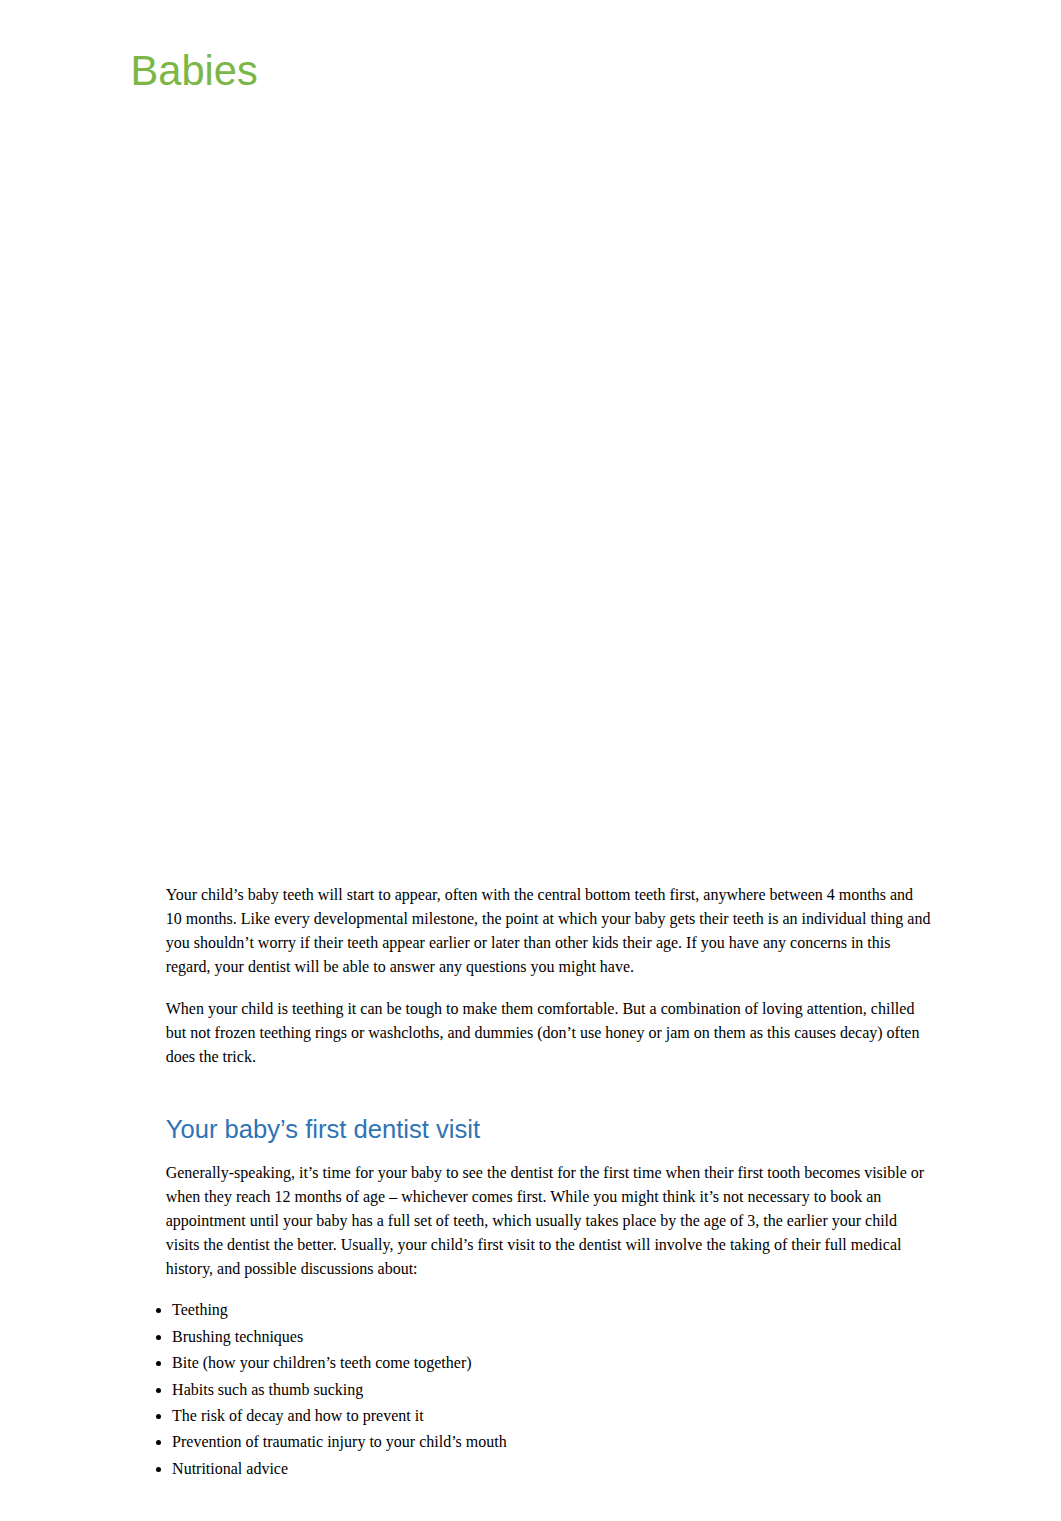Babies
Your child’s baby teeth will start to appear, often with the central bottom teeth first, anywhere between 4 months and 10 months. Like every developmental milestone, the point at which your baby gets their teeth is an individual thing and you shouldn’t worry if their teeth appear earlier or later than other kids their age. If you have any concerns in this regard, your dentist will be able to answer any questions you might have.
When your child is teething it can be tough to make them comfortable. But a combination of loving attention, chilled but not frozen teething rings or washcloths, and dummies (don’t use honey or jam on them as this causes decay) often does the trick.
Your baby’s first dentist visit
Generally-speaking, it’s time for your baby to see the dentist for the first time when their first tooth becomes visible or when they reach 12 months of age – whichever comes first. While you might think it’s not necessary to book an appointment until your baby has a full set of teeth, which usually takes place by the age of 3, the earlier your child visits the dentist the better. Usually, your child’s first visit to the dentist will involve the taking of their full medical history, and possible discussions about:
Teething
Brushing techniques
Bite (how your children’s teeth come together)
Habits such as thumb sucking
The risk of decay and how to prevent it
Prevention of traumatic injury to your child’s mouth
Nutritional advice